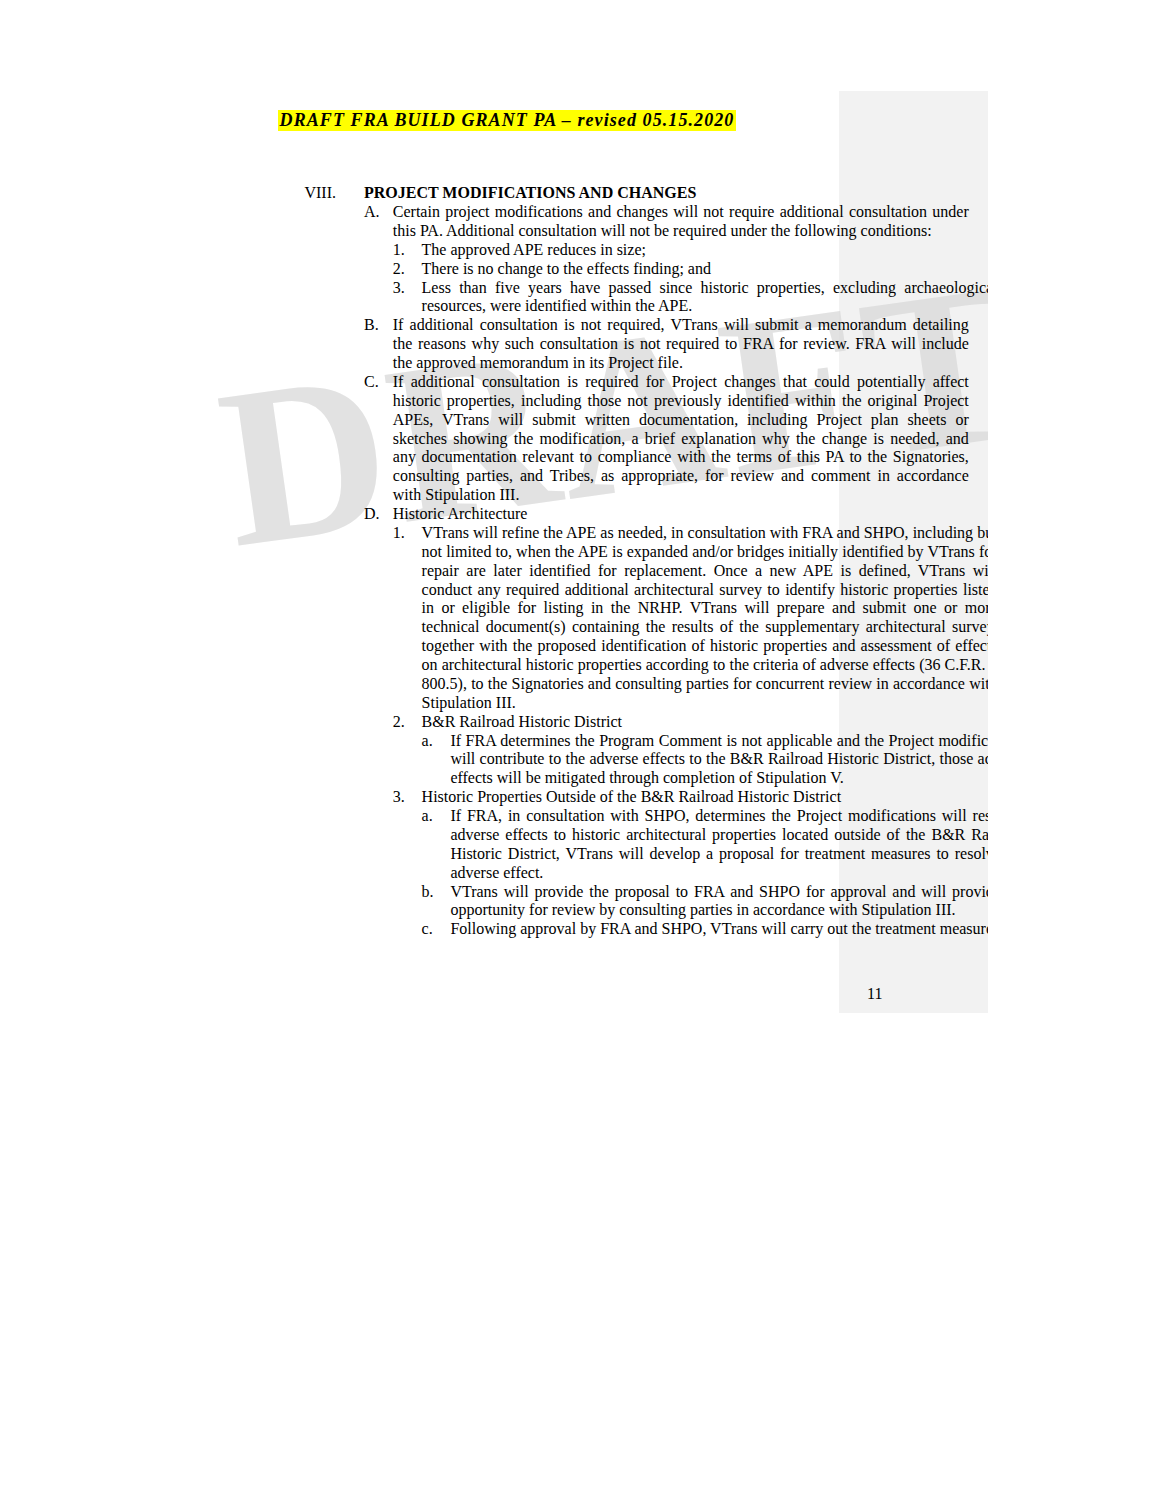DRAFT
DRAFT FRA BUILD GRANT PA – revised 05.15.2020
| VIII. | Project Modifications and Changes |
| A. | Certain project modifications and changes will not require additional consultation under this PA. Additional consultation will not be required under the following conditions: |
| 1. | The approved APE reduces in size; |
| 2. | There is no change to the effects finding; and |
| 3. | Less than five years have passed since historic properties, excluding archaeological resources, were identified within the APE. |
| B. | If additional consultation is not required, VTrans will submit a memorandum detailing the reasons why such consultation is not required to FRA for review. FRA will include the approved memorandum in its Project file. |
| C. | If additional consultation is required for Project changes that could potentially affect historic properties, including those not previously identified within the original Project APEs, VTrans will submit written documentation, including Project plan sheets or sketches showing the modification, a brief explanation why the change is needed, and any documentation relevant to compliance with the terms of this PA to the Signatories, consulting parties, and Tribes, as appropriate, for review and comment in accordance with Stipulation III. |
| D. | Historic Architecture |
| 1. | VTrans will refine the APE as needed, in consultation with FRA and SHPO, including but not limited to, when the APE is expanded and/or bridges initially identified by VTrans for repair are later identified for replacement. Once a new APE is defined, VTrans will conduct any required additional architectural survey to identify historic properties listed in or eligible for listing in the NRHP. VTrans will prepare and submit one or more technical document(s) containing the results of the supplementary architectural survey, together with the proposed identification of historic properties and assessment of effects on architectural historic properties according to the criteria of adverse effects (36 C.F.R. § 800.5), to the Signatories and consulting parties for concurrent review in accordance with Stipulation III. |
| 2. | B&R Railroad Historic District |
| a. | If FRA determines the Program Comment is not applicable and the Project modifications will contribute to the adverse effects to the B&R Railroad Historic District, those adverse effects will be mitigated through completion of Stipulation V. |
| 3. | Historic Properties Outside of the B&R Railroad Historic District |
| a. | If FRA, in consultation with SHPO, determines the Project modifications will result in adverse effects to historic architectural properties located outside of the B&R Railroad Historic District, VTrans will develop a proposal for treatment measures to resolve the adverse effect. |
| b. | VTrans will provide the proposal to FRA and SHPO for approval and will provide the opportunity for review by consulting parties in accordance with Stipulation III. |
| c. | Following approval by FRA and SHPO, VTrans will carry out the treatment measures. |
11